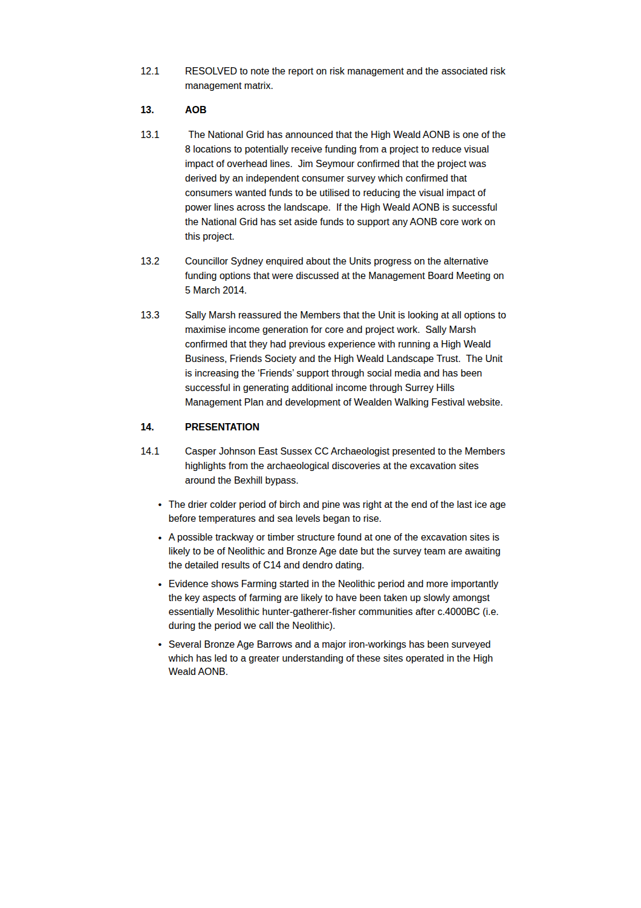12.1
RESOLVED to note the report on risk management and the associated risk management matrix.
13.
AOB
13.1
The National Grid has announced that the High Weald AONB is one of the 8 locations to potentially receive funding from a project to reduce visual impact of overhead lines. Jim Seymour confirmed that the project was derived by an independent consumer survey which confirmed that consumers wanted funds to be utilised to reducing the visual impact of power lines across the landscape. If the High Weald AONB is successful the National Grid has set aside funds to support any AONB core work on this project.
13.2
Councillor Sydney enquired about the Units progress on the alternative funding options that were discussed at the Management Board Meeting on 5 March 2014.
13.3
Sally Marsh reassured the Members that the Unit is looking at all options to maximise income generation for core and project work. Sally Marsh confirmed that they had previous experience with running a High Weald Business, Friends Society and the High Weald Landscape Trust. The Unit is increasing the ‘Friends’ support through social media and has been successful in generating additional income through Surrey Hills Management Plan and development of Wealden Walking Festival website.
14.
PRESENTATION
14.1
Casper Johnson East Sussex CC Archaeologist presented to the Members highlights from the archaeological discoveries at the excavation sites around the Bexhill bypass.
The drier colder period of birch and pine was right at the end of the last ice age before temperatures and sea levels began to rise.
A possible trackway or timber structure found at one of the excavation sites is likely to be of Neolithic and Bronze Age date but the survey team are awaiting the detailed results of C14 and dendro dating.
Evidence shows Farming started in the Neolithic period and more importantly the key aspects of farming are likely to have been taken up slowly amongst essentially Mesolithic hunter-gatherer-fisher communities after c.4000BC (i.e. during the period we call the Neolithic).
Several Bronze Age Barrows and a major iron-workings has been surveyed which has led to a greater understanding of these sites operated in the High Weald AONB.